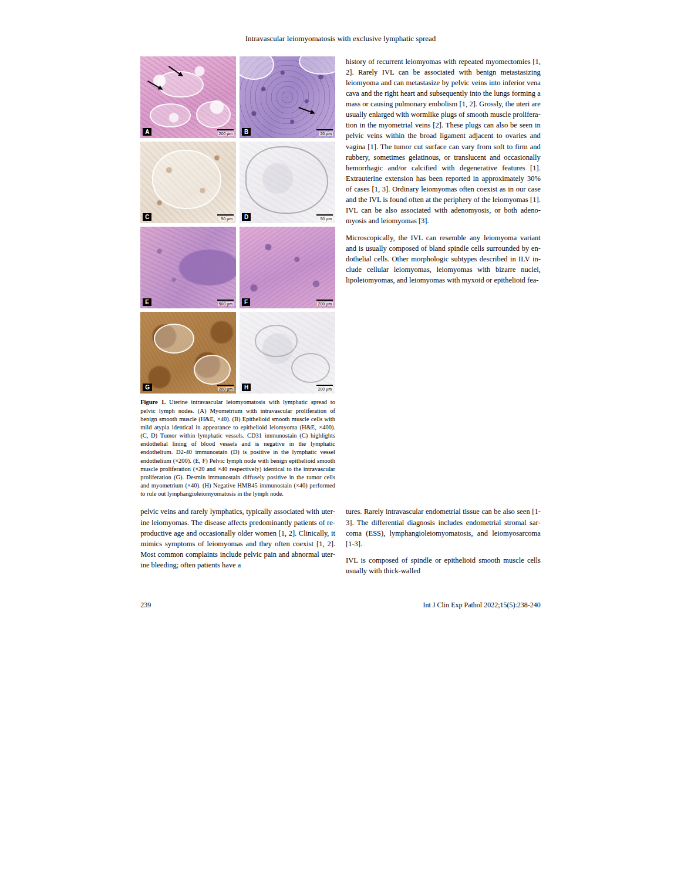Intravascular leiomyomatosis with exclusive lymphatic spread
A 200 µm
B 20 µm
C 50 µm
D 50 µm
E 500 µm
F 200 µm
G 200 µm
H 200 µm
Figure 1. Uterine intravascular leiomyomatosis with lymphatic spread to pelvic lymph nodes. (A) Myometrium with intravascular proliferation of benign smooth muscle (H&E, ×40). (B) Epithelioid smooth muscle cells with mild atypia identical in appearance to epithelioid leiomyoma (H&E, ×400). (C, D) Tumor within lymphatic vessels. CD31 immunostain (C) highlights endothelial lining of blood vessels and is negative in the lymphatic endothelium. D2-40 immunostain (D) is positive in the lymphatic vessel endothelium (×200). (E, F) Pelvic lymph node with benign epithelioid smooth muscle proliferation (×20 and ×40 respectively) identical to the intravascular proliferation (G). Desmin immunostain diffusely positive in the tumor cells and myometrium (×40). (H) Negative HMB45 immunostain (×40) performed to rule out lymphangioleiomyomatosis in the lymph node.
history of recurrent leiomyomas with repeated myomectomies [1, 2]. Rarely IVL can be associated with benign metastasizing leiomyoma and can metastasize by pelvic veins into inferior vena cava and the right heart and subsequently into the lungs forming a mass or causing pulmonary embolism [1, 2]. Grossly, the uteri are usually enlarged with wormlike plugs of smooth muscle proliferation in the myometrial veins [2]. These plugs can also be seen in pelvic veins within the broad ligament adjacent to ovaries and vagina [1]. The tumor cut surface can vary from soft to firm and rubbery, sometimes gelatinous, or translucent and occasionally hemorrhagic and/or calcified with degenerative features [1]. Extrauterine extension has been reported in approximately 30% of cases [1, 3]. Ordinary leiomyomas often coexist as in our case and the IVL is found often at the periphery of the leiomyomas [1]. IVL can be also associated with adenomyosis, or both adenomyosis and leiomyomas [3].
Microscopically, the IVL can resemble any leiomyoma variant and is usually composed of bland spindle cells surrounded by endothelial cells. Other morphologic subtypes described in ILV include cellular leiomyomas, leiomyomas with bizarre nuclei, lipoleiomyomas, and leiomyomas with myxoid or epithelioid fea-
pelvic veins and rarely lymphatics, typically associated with uterine leiomyomas. The disease affects predominantly patients of reproductive age and occasionally older women [1, 2]. Clinically, it mimics symptoms of leiomyomas and they often coexist [1, 2]. Most common complaints include pelvic pain and abnormal uterine bleeding; often patients have a
tures. Rarely intravascular endometrial tissue can be also seen [1-3]. The differential diagnosis includes endometrial stromal sarcoma (ESS), lymphangioleiomyomatosis, and leiomyosarcoma [1-3].
IVL is composed of spindle or epithelioid smooth muscle cells usually with thick-walled
239 Int J Clin Exp Pathol 2022;15(5):238-240